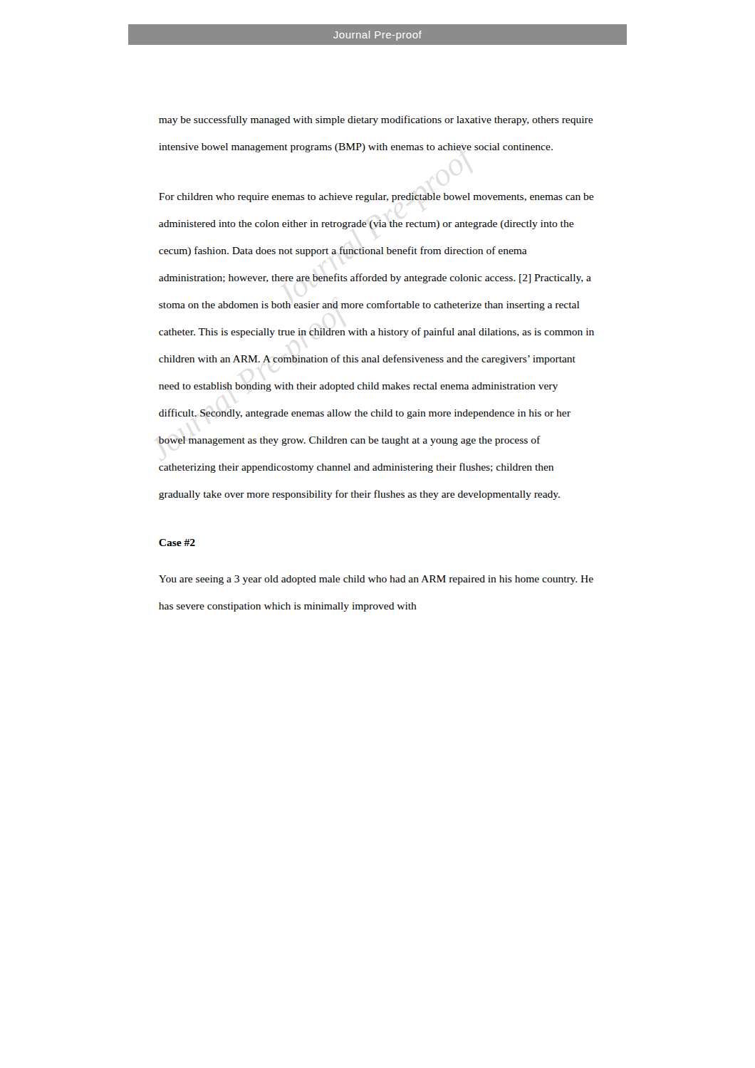Journal Pre-proof
Journal Pre-proof Journal Pre-proof
may be successfully managed with simple dietary modifications or laxative therapy, others require intensive bowel management programs (BMP) with enemas to achieve social continence.
For children who require enemas to achieve regular, predictable bowel movements, enemas can be administered into the colon either in retrograde (via the rectum) or antegrade (directly into the cecum) fashion. Data does not support a functional benefit from direction of enema administration; however, there are benefits afforded by antegrade colonic access. [2] Practically, a stoma on the abdomen is both easier and more comfortable to catheterize than inserting a rectal catheter. This is especially true in children with a history of painful anal dilations, as is common in children with an ARM. A combination of this anal defensiveness and the caregivers’ important need to establish bonding with their adopted child makes rectal enema administration very difficult. Secondly, antegrade enemas allow the child to gain more independence in his or her bowel management as they grow. Children can be taught at a young age the process of catheterizing their appendicostomy channel and administering their flushes; children then gradually take over more responsibility for their flushes as they are developmentally ready.
Case #2
You are seeing a 3 year old adopted male child who had an ARM repaired in his home country. He has severe constipation which is minimally improved with